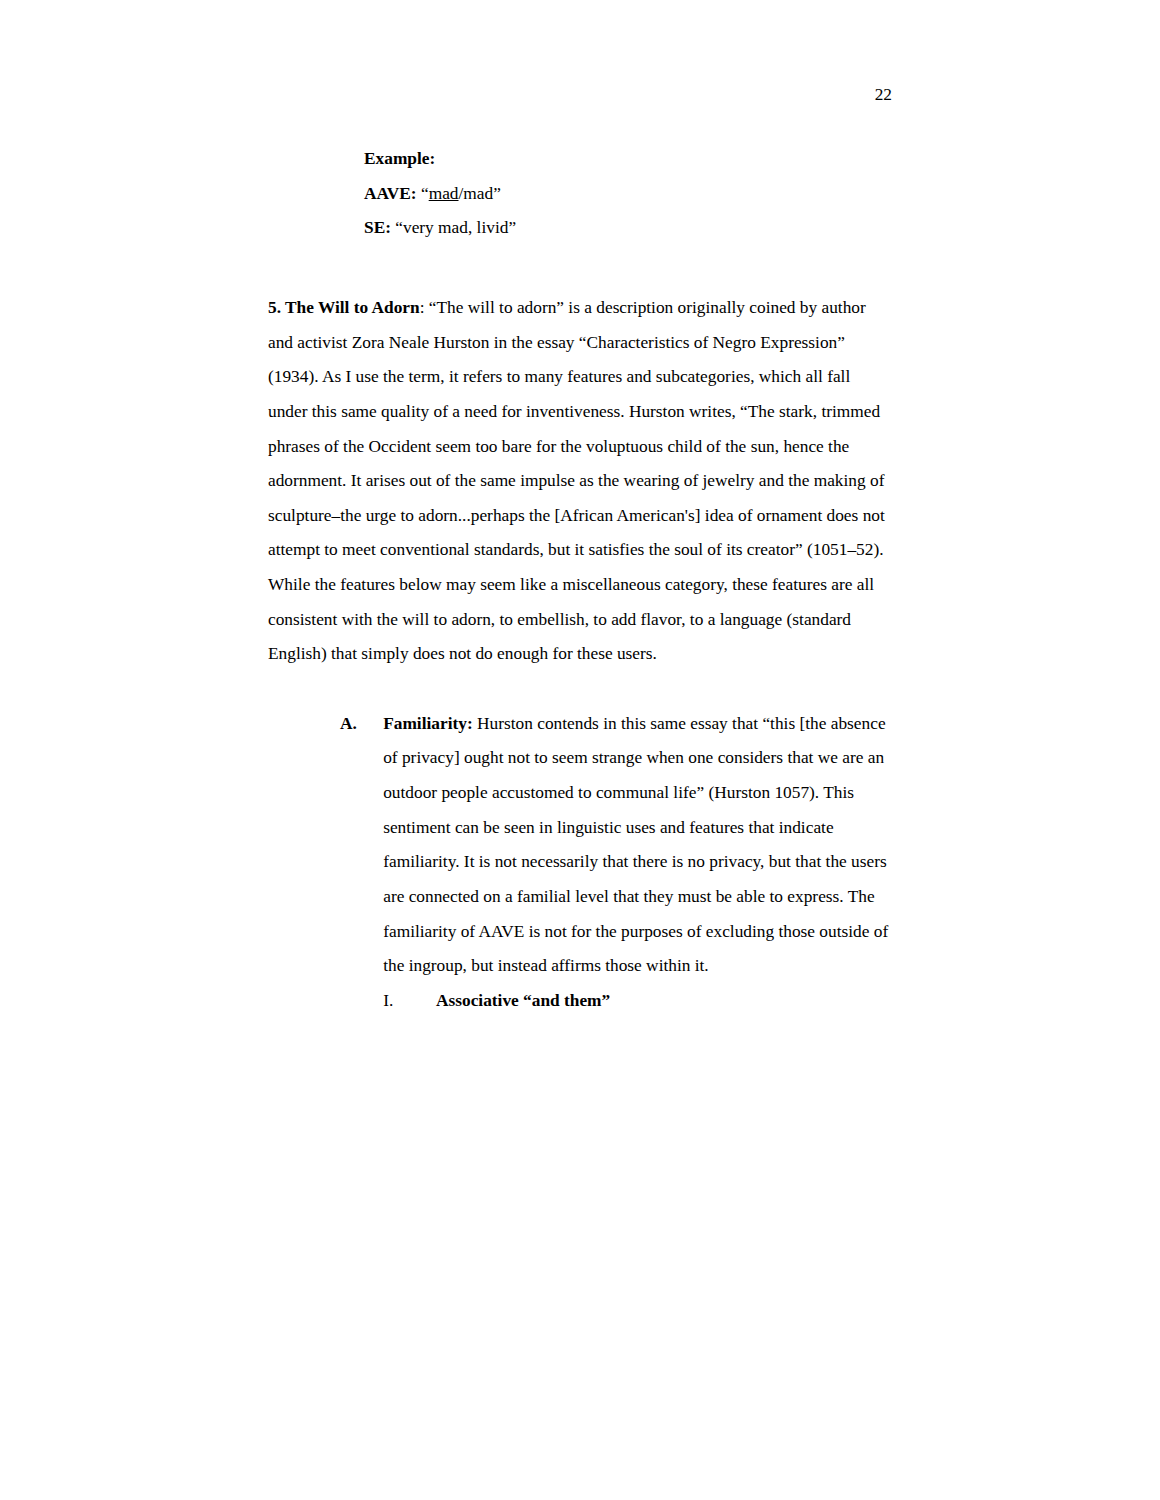22
Example:
AAVE: “mad/mad”
SE: “very mad, livid”
5. The Will to Adorn: “The will to adorn” is a description originally coined by author and activist Zora Neale Hurston in the essay “Characteristics of Negro Expression” (1934). As I use the term, it refers to many features and subcategories, which all fall under this same quality of a need for inventiveness. Hurston writes, “The stark, trimmed phrases of the Occident seem too bare for the voluptuous child of the sun, hence the adornment. It arises out of the same impulse as the wearing of jewelry and the making of sculpture–the urge to adorn...perhaps the [African American's] idea of ornament does not attempt to meet conventional standards, but it satisfies the soul of its creator” (1051–52). While the features below may seem like a miscellaneous category, these features are all consistent with the will to adorn, to embellish, to add flavor, to a language (standard English) that simply does not do enough for these users.
A.
Familiarity: Hurston contends in this same essay that “this [the absence of privacy] ought not to seem strange when one considers that we are an outdoor people accustomed to communal life” (Hurston 1057). This sentiment can be seen in linguistic uses and features that indicate familiarity. It is not necessarily that there is no privacy, but that the users are connected on a familial level that they must be able to express. The familiarity of AAVE is not for the purposes of excluding those outside of the ingroup, but instead affirms those within it.
I.
Associative “and them”